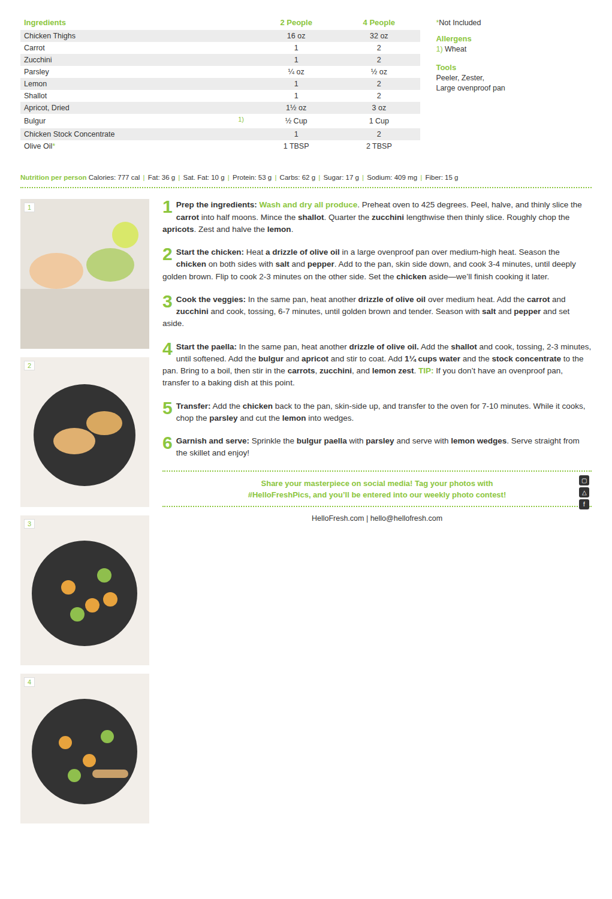| Ingredients | | 2 People | 4 People |
| --- | --- | --- | --- |
| Chicken Thighs | | 16 oz | 32 oz |
| Carrot | | 1 | 2 |
| Zucchini | | 1 | 2 |
| Parsley | | ¼ oz | ½ oz |
| Lemon | | 1 | 2 |
| Shallot | | 1 | 2 |
| Apricot, Dried | | 1½ oz | 3 oz |
| Bulgur | 1) | ½ Cup | 1 Cup |
| Chicken Stock Concentrate | | 1 | 2 |
| Olive Oil * | | 1 TBSP | 2 TBSP |
*Not Included
Allergens
1) Wheat
Tools
Peeler, Zester,
Large ovenproof pan
Nutrition per person Calories: 777 cal | Fat: 36 g | Sat. Fat: 10 g | Protein: 53 g | Carbs: 62 g | Sugar: 17 g | Sodium: 409 mg | Fiber: 15 g
1
2
3
4
1 Prep the ingredients: Wash and dry all produce. Preheat oven to 425 degrees. Peel, halve, and thinly slice the carrot into half moons. Mince the shallot. Quarter the zucchini lengthwise then thinly slice. Roughly chop the apricots. Zest and halve the lemon.
2 Start the chicken: Heat a drizzle of olive oil in a large ovenproof pan over medium-high heat. Season the chicken on both sides with salt and pepper. Add to the pan, skin side down, and cook 3-4 minutes, until deeply golden brown. Flip to cook 2-3 minutes on the other side. Set the chicken aside—we’ll finish cooking it later.
3 Cook the veggies: In the same pan, heat another drizzle of olive oil over medium heat. Add the carrot and zucchini and cook, tossing, 6-7 minutes, until golden brown and tender. Season with salt and pepper and set aside.
4 Start the paella: In the same pan, heat another drizzle of olive oil. Add the shallot and cook, tossing, 2-3 minutes, until softened. Add the bulgur and apricot and stir to coat. Add 1¼ cups water and the stock concentrate to the pan. Bring to a boil, then stir in the carrots, zucchini, and lemon zest. TIP: If you don’t have an ovenproof pan, transfer to a baking dish at this point.
5 Transfer: Add the chicken back to the pan, skin-side up, and transfer to the oven for 7-10 minutes. While it cooks, chop the parsley and cut the lemon into wedges.
6 Garnish and serve: Sprinkle the bulgur paella with parsley and serve with lemon wedges. Serve straight from the skillet and enjoy!
▢ △ f
Share your masterpiece on social media! Tag your photos with
#HelloFreshPics, and you’ll be entered into our weekly photo contest!
HelloFresh.com | hello@hellofresh.com